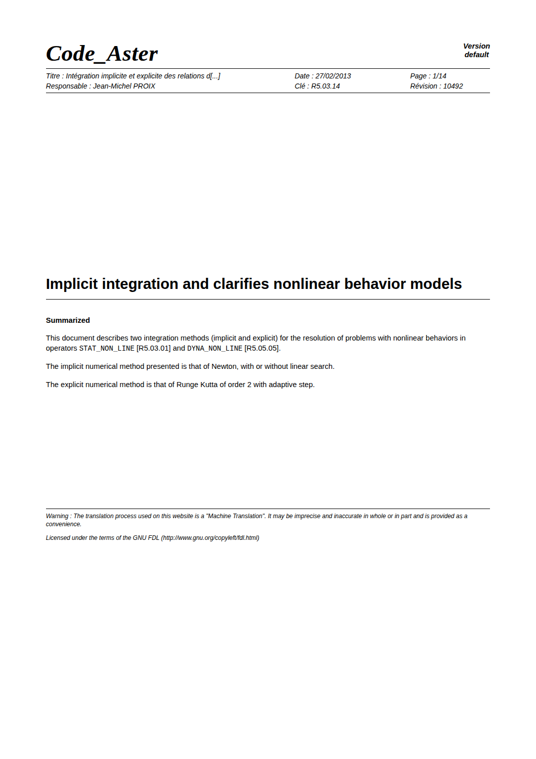Version default
Code_Aster
| Titre : Intégration implicite et explicite des relations d[...] | Date : 27/02/2013 | Page : 1/14 |
| Responsable : Jean-Michel PROIX | Clé : R5.03.14 | Révision : 10492 |
Implicit integration and clarifies nonlinear behavior models
Summarized
This document describes two integration methods (implicit and explicit) for the resolution of problems with nonlinear behaviors in operators STAT_NON_LINE [R5.03.01] and DYNA_NON_LINE [R5.05.05].
The implicit numerical method presented is that of Newton, with or without linear search.
The explicit numerical method is that of Runge Kutta of order 2 with adaptive step.
Warning : The translation process used on this website is a "Machine Translation". It may be imprecise and inaccurate in whole or in part and is provided as a convenience.
Licensed under the terms of the GNU FDL (http://www.gnu.org/copyleft/fdl.html)